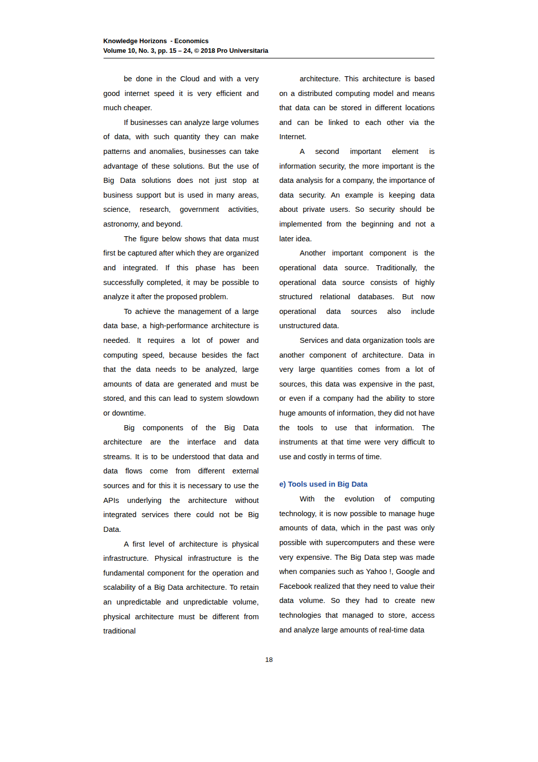Knowledge Horizons - Economics
Volume 10, No. 3, pp. 15 – 24, © 2018 Pro Universitaria
be done in the Cloud and with a very good internet speed it is very efficient and much cheaper.
If businesses can analyze large volumes of data, with such quantity they can make patterns and anomalies, businesses can take advantage of these solutions. But the use of Big Data solutions does not just stop at business support but is used in many areas, science, research, government activities, astronomy, and beyond.
The figure below shows that data must first be captured after which they are organized and integrated. If this phase has been successfully completed, it may be possible to analyze it after the proposed problem.
To achieve the management of a large data base, a high-performance architecture is needed. It requires a lot of power and computing speed, because besides the fact that the data needs to be analyzed, large amounts of data are generated and must be stored, and this can lead to system slowdown or downtime.
Big components of the Big Data architecture are the interface and data streams. It is to be understood that data and data flows come from different external sources and for this it is necessary to use the APIs underlying the architecture without integrated services there could not be Big Data.
A first level of architecture is physical infrastructure. Physical infrastructure is the fundamental component for the operation and scalability of a Big Data architecture. To retain an unpredictable and unpredictable volume, physical architecture must be different from traditional
architecture. This architecture is based on a distributed computing model and means that data can be stored in different locations and can be linked to each other via the Internet.
A second important element is information security, the more important is the data analysis for a company, the importance of data security. An example is keeping data about private users. So security should be implemented from the beginning and not a later idea.
Another important component is the operational data source. Traditionally, the operational data source consists of highly structured relational databases. But now operational data sources also include unstructured data.
Services and data organization tools are another component of architecture. Data in very large quantities comes from a lot of sources, this data was expensive in the past, or even if a company had the ability to store huge amounts of information, they did not have the tools to use that information. The instruments at that time were very difficult to use and costly in terms of time.
e) Tools used in Big Data
With the evolution of computing technology, it is now possible to manage huge amounts of data, which in the past was only possible with supercomputers and these were very expensive. The Big Data step was made when companies such as Yahoo !, Google and Facebook realized that they need to value their data volume. So they had to create new technologies that managed to store, access and analyze large amounts of real-time data
18